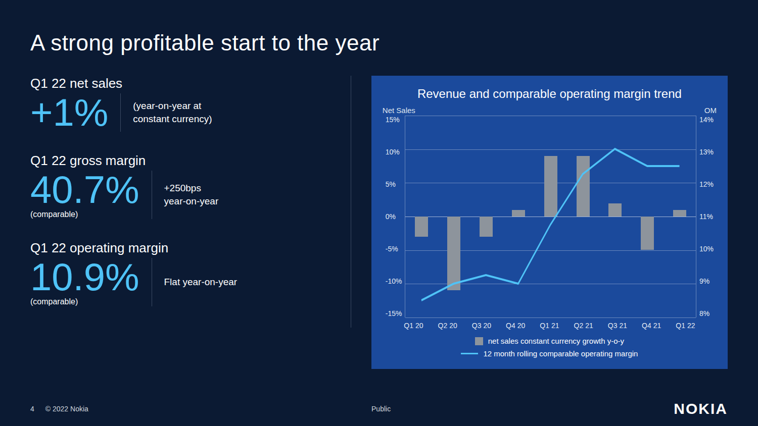A strong profitable start to the year
Q1 22 net sales
+1%
(year-on-year at
constant currency)
Q1 22 gross margin
40.7%
(comparable)
+250bps
year-on-year
Q1 22 operating margin
10.9%
(comparable)
Flat year-on-year
Revenue and comparable operating margin trend
Net Sales OM
15% 10% 5% 0% -5% -10% -15%
14% 13% 12% 11% 10% 9% 8%
Q1 20 Q2 20 Q3 20 Q4 20 Q1 21 Q2 21 Q3 21 Q4 21 Q1 22
net sales constant currency growth y-o-y
12 month rolling comparable operating margin
4 © 2022 Nokia Public NOKIA